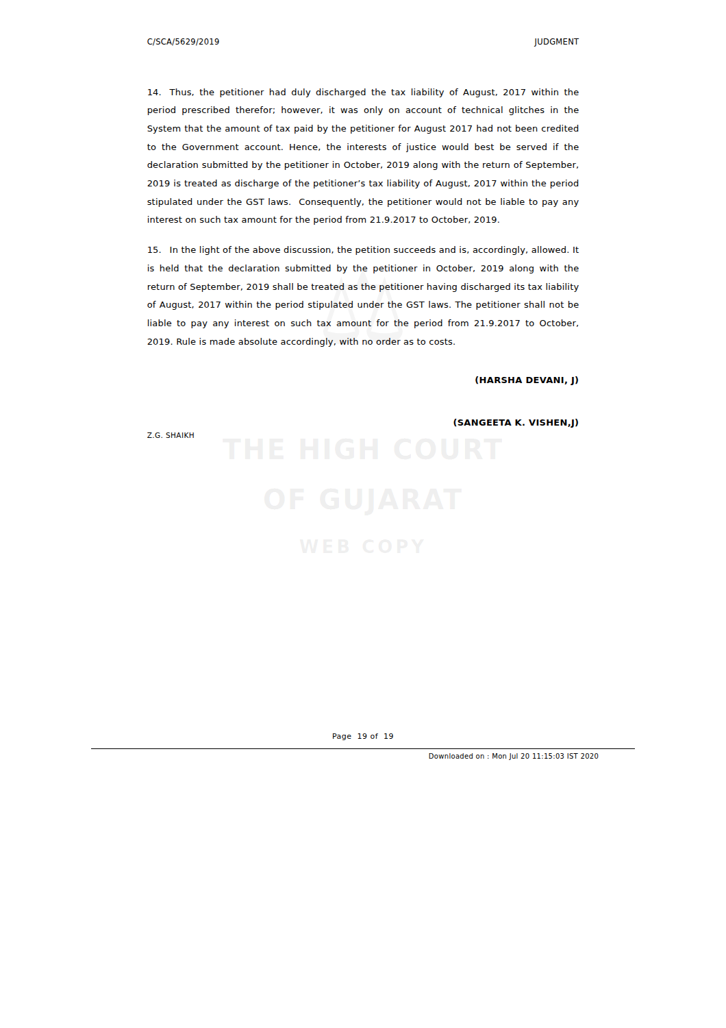⚖
THE HIGH COURT
OF GUJARAT
WEB COPY
C/SCA/5629/2019
JUDGMENT
14. Thus, the petitioner had duly discharged the tax liability of August, 2017 within the period prescribed therefor; however, it was only on account of technical glitches in the System that the amount of tax paid by the petitioner for August 2017 had not been credited to the Government account. Hence, the interests of justice would best be served if the declaration submitted by the petitioner in October, 2019 along with the return of September, 2019 is treated as discharge of the petitioner’s tax liability of August, 2017 within the period stipulated under the GST laws. Consequently, the petitioner would not be liable to pay any interest on such tax amount for the period from 21.9.2017 to October, 2019.
15. In the light of the above discussion, the petition succeeds and is, accordingly, allowed. It is held that the declaration submitted by the petitioner in October, 2019 along with the return of September, 2019 shall be treated as the petitioner having discharged its tax liability of August, 2017 within the period stipulated under the GST laws. The petitioner shall not be liable to pay any interest on such tax amount for the period from 21.9.2017 to October, 2019. Rule is made absolute accordingly, with no order as to costs.
(HARSHA DEVANI, J)
(SANGEETA K. VISHEN,J)
Z.G. SHAIKH
Page 19 of 19
Downloaded on : Mon Jul 20 11:15:03 IST 2020